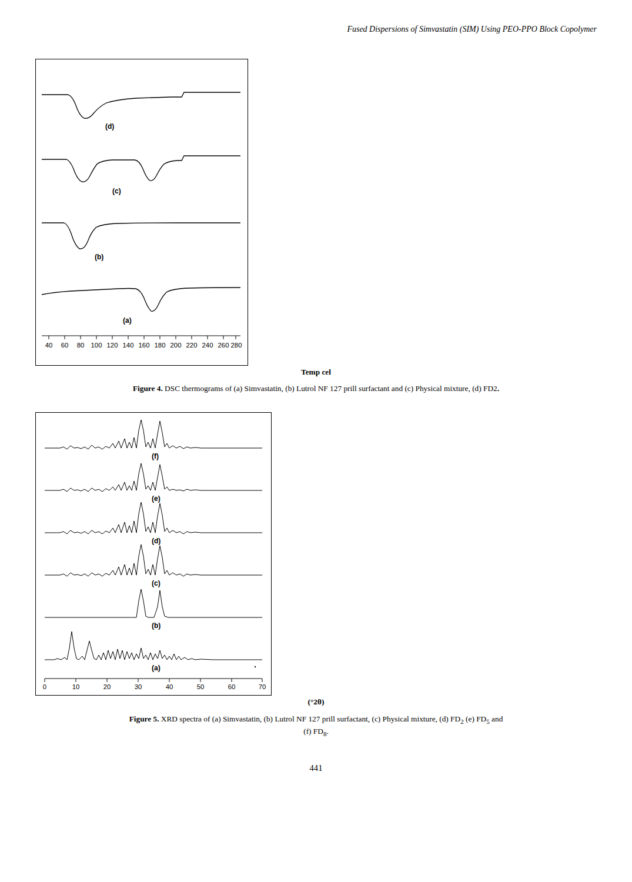Fused Dispersions of Simvastatin (SIM) Using PEO-PPO Block Copolymer
(d) (c) (b) (a) 40 60 80 100 120 140 160 180 200 220 240 260 280
Temp cel
Figure 4. DSC thermograms of (a) Simvastatin, (b) Lutrol NF 127 prill surfactant and (c) Physical mixture, (d) FD2.
(f) (e) (d) (c) (b) (a) 0 10 20 30 40 50 60 70
(°2θ)
Figure 5. XRD spectra of (a) Simvastatin, (b) Lutrol NF 127 prill surfactant, (c) Physical mixture, (d) FD2 (e) FD5 and (f) FD8.
441